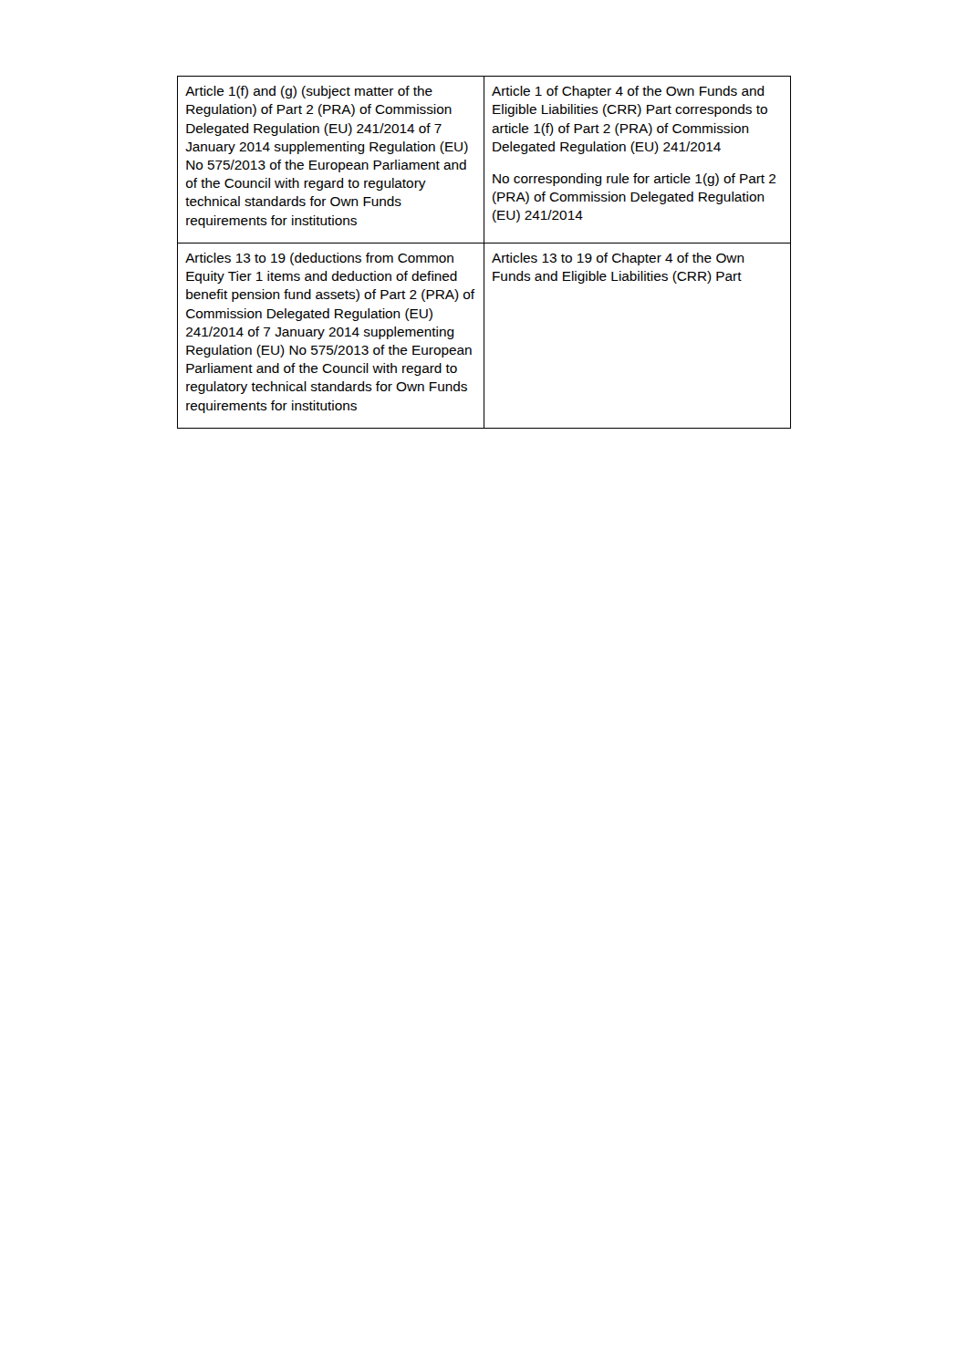| Article 1(f) and (g) (subject matter of the Regulation) of Part 2 (PRA) of Commission Delegated Regulation (EU) 241/2014 of 7 January 2014 supplementing Regulation (EU) No 575/2013 of the European Parliament and of the Council with regard to regulatory technical standards for Own Funds requirements for institutions | Article 1 of Chapter 4 of the Own Funds and Eligible Liabilities (CRR) Part corresponds to article 1(f) of Part 2 (PRA) of Commission Delegated Regulation (EU) 241/2014 No corresponding rule for article 1(g) of Part 2 (PRA) of Commission Delegated Regulation (EU) 241/2014 |
| Articles 13 to 19 (deductions from Common Equity Tier 1 items and deduction of defined benefit pension fund assets) of Part 2 (PRA) of Commission Delegated Regulation (EU) 241/2014 of 7 January 2014 supplementing Regulation (EU) No 575/2013 of the European Parliament and of the Council with regard to regulatory technical standards for Own Funds requirements for institutions | Articles 13 to 19 of Chapter 4 of the Own Funds and Eligible Liabilities (CRR) Part |